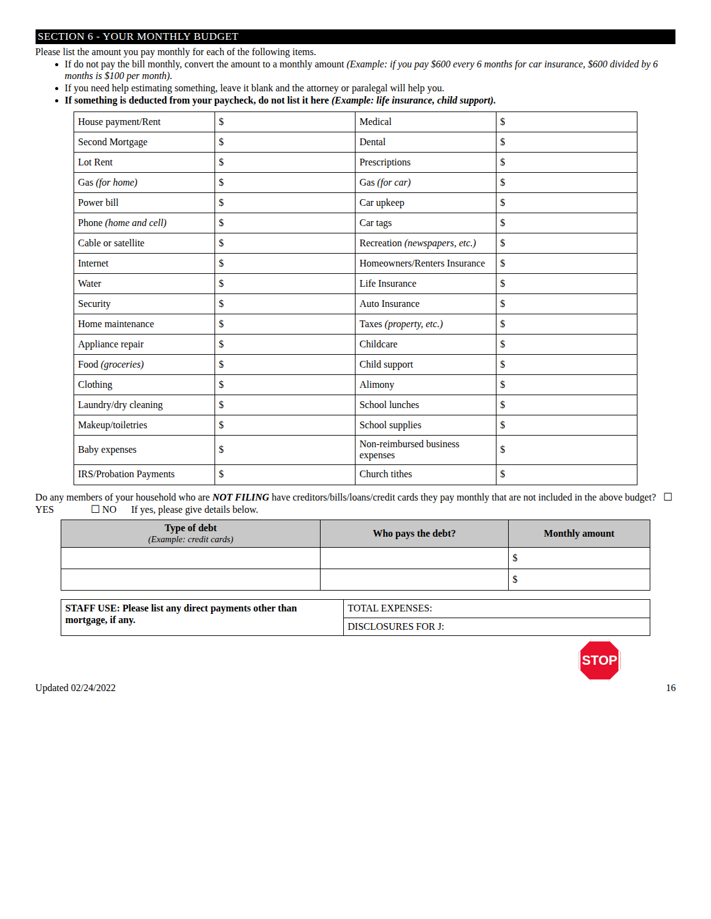SECTION 6 - YOUR MONTHLY BUDGET
Please list the amount you pay monthly for each of the following items.
If do not pay the bill monthly, convert the amount to a monthly amount (Example: if you pay $600 every 6 months for car insurance, $600 divided by 6 months is $100 per month).
If you need help estimating something, leave it blank and the attorney or paralegal will help you.
If something is deducted from your paycheck, do not list it here (Example: life insurance, child support).
| House payment/Rent | $ | Medical | $ |
| Second Mortgage | $ | Dental | $ |
| Lot Rent | $ | Prescriptions | $ |
| Gas (for home) | $ | Gas (for car) | $ |
| Power bill | $ | Car upkeep | $ |
| Phone (home and cell) | $ | Car tags | $ |
| Cable or satellite | $ | Recreation (newspapers, etc.) | $ |
| Internet | $ | Homeowners/Renters Insurance | $ |
| Water | $ | Life Insurance | $ |
| Security | $ | Auto Insurance | $ |
| Home maintenance | $ | Taxes (property, etc.) | $ |
| Appliance repair | $ | Childcare | $ |
| Food (groceries) | $ | Child support | $ |
| Clothing | $ | Alimony | $ |
| Laundry/dry cleaning | $ | School lunches | $ |
| Makeup/toiletries | $ | School supplies | $ |
| Baby expenses | $ | Non-reimbursed business expenses | $ |
| IRS/Probation Payments | $ | Church tithes | $ |
Do any members of your household who are NOT FILING have creditors/bills/loans/credit cards they pay monthly that are not included in the above budget? ☐ YES ☐ NO If yes, please give details below.
| Type of debt (Example: credit cards) | Who pays the debt? | Monthly amount |
| --- | --- | --- |
| | | $ |
| | | $ |
| STAFF USE: Please list any direct payments other than mortgage, if any. | TOTAL EXPENSES: |
| DISCLOSURES FOR J: |
STOP
Updated 02/24/2022 16